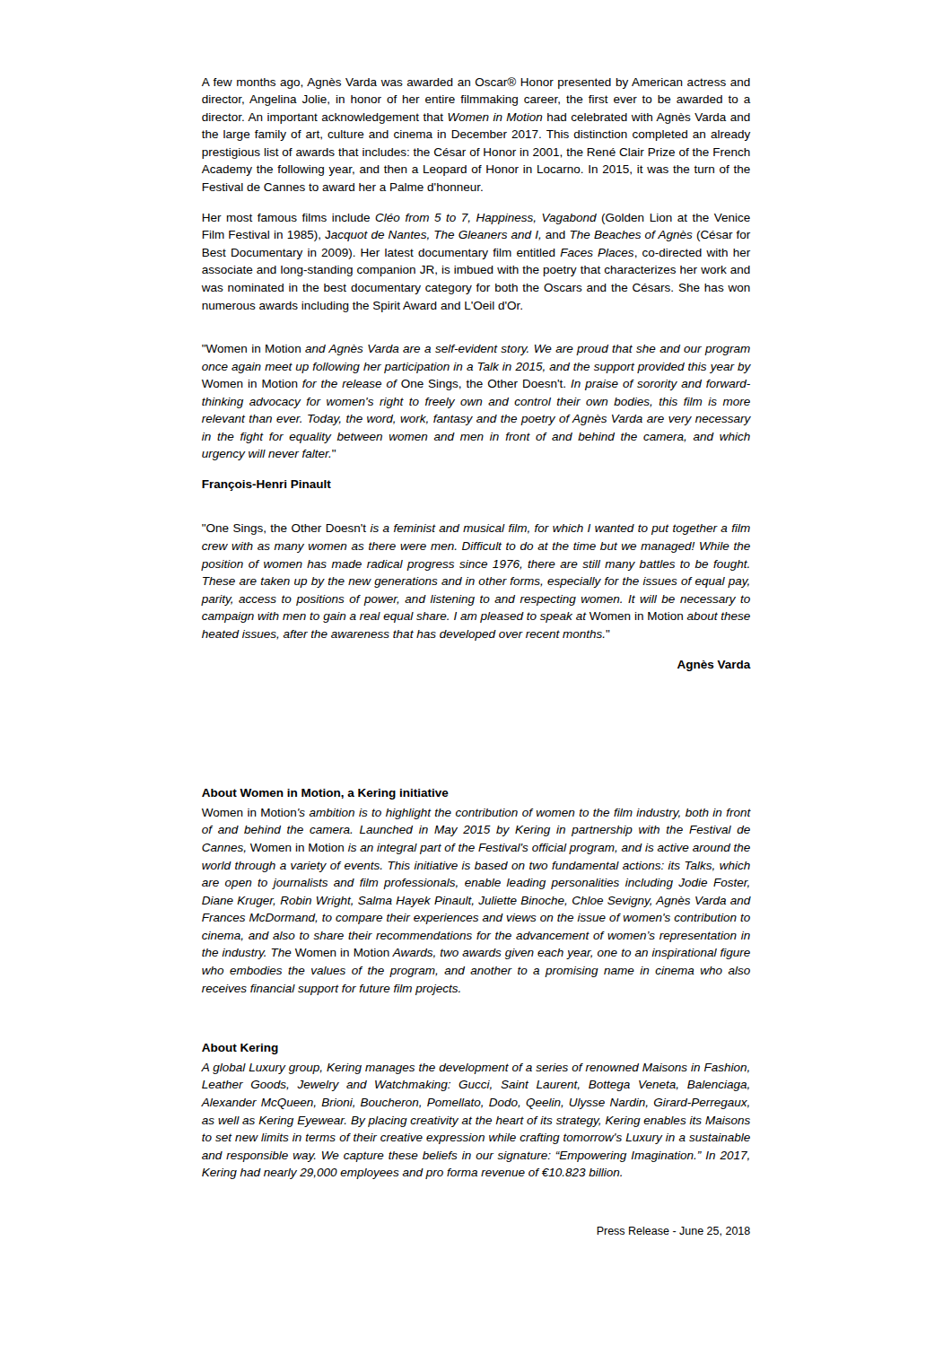A few months ago, Agnès Varda was awarded an Oscar® Honor presented by American actress and director, Angelina Jolie, in honor of her entire filmmaking career, the first ever to be awarded to a director. An important acknowledgement that Women in Motion had celebrated with Agnès Varda and the large family of art, culture and cinema in December 2017. This distinction completed an already prestigious list of awards that includes: the César of Honor in 2001, the René Clair Prize of the French Academy the following year, and then a Leopard of Honor in Locarno. In 2015, it was the turn of the Festival de Cannes to award her a Palme d'honneur.
Her most famous films include Cléo from 5 to 7, Happiness, Vagabond (Golden Lion at the Venice Film Festival in 1985), Jacquot de Nantes, The Gleaners and I, and The Beaches of Agnès (César for Best Documentary in 2009). Her latest documentary film entitled Faces Places, co-directed with her associate and long-standing companion JR, is imbued with the poetry that characterizes her work and was nominated in the best documentary category for both the Oscars and the Césars. She has won numerous awards including the Spirit Award and L'Oeil d'Or.
"Women in Motion and Agnès Varda are a self-evident story. We are proud that she and our program once again meet up following her participation in a Talk in 2015, and the support provided this year by Women in Motion for the release of One Sings, the Other Doesn't. In praise of sorority and forward-thinking advocacy for women's right to freely own and control their own bodies, this film is more relevant than ever. Today, the word, work, fantasy and the poetry of Agnès Varda are very necessary in the fight for equality between women and men in front of and behind the camera, and which urgency will never falter."
François-Henri Pinault
"One Sings, the Other Doesn't is a feminist and musical film, for which I wanted to put together a film crew with as many women as there were men. Difficult to do at the time but we managed! While the position of women has made radical progress since 1976, there are still many battles to be fought. These are taken up by the new generations and in other forms, especially for the issues of equal pay, parity, access to positions of power, and listening to and respecting women. It will be necessary to campaign with men to gain a real equal share. I am pleased to speak at Women in Motion about these heated issues, after the awareness that has developed over recent months."
Agnès Varda
About Women in Motion, a Kering initiative
Women in Motion's ambition is to highlight the contribution of women to the film industry, both in front of and behind the camera. Launched in May 2015 by Kering in partnership with the Festival de Cannes, Women in Motion is an integral part of the Festival's official program, and is active around the world through a variety of events. This initiative is based on two fundamental actions: its Talks, which are open to journalists and film professionals, enable leading personalities including Jodie Foster, Diane Kruger, Robin Wright, Salma Hayek Pinault, Juliette Binoche, Chloe Sevigny, Agnès Varda and Frances McDormand, to compare their experiences and views on the issue of women's contribution to cinema, and also to share their recommendations for the advancement of women’s representation in the industry. The Women in Motion Awards, two awards given each year, one to an inspirational figure who embodies the values of the program, and another to a promising name in cinema who also receives financial support for future film projects.
About Kering
A global Luxury group, Kering manages the development of a series of renowned Maisons in Fashion, Leather Goods, Jewelry and Watchmaking: Gucci, Saint Laurent, Bottega Veneta, Balenciaga, Alexander McQueen, Brioni, Boucheron, Pomellato, Dodo, Qeelin, Ulysse Nardin, Girard-Perregaux, as well as Kering Eyewear. By placing creativity at the heart of its strategy, Kering enables its Maisons to set new limits in terms of their creative expression while crafting tomorrow's Luxury in a sustainable and responsible way. We capture these beliefs in our signature: “Empowering Imagination.” In 2017, Kering had nearly 29,000 employees and pro forma revenue of €10.823 billion.
Press Release - June 25, 2018